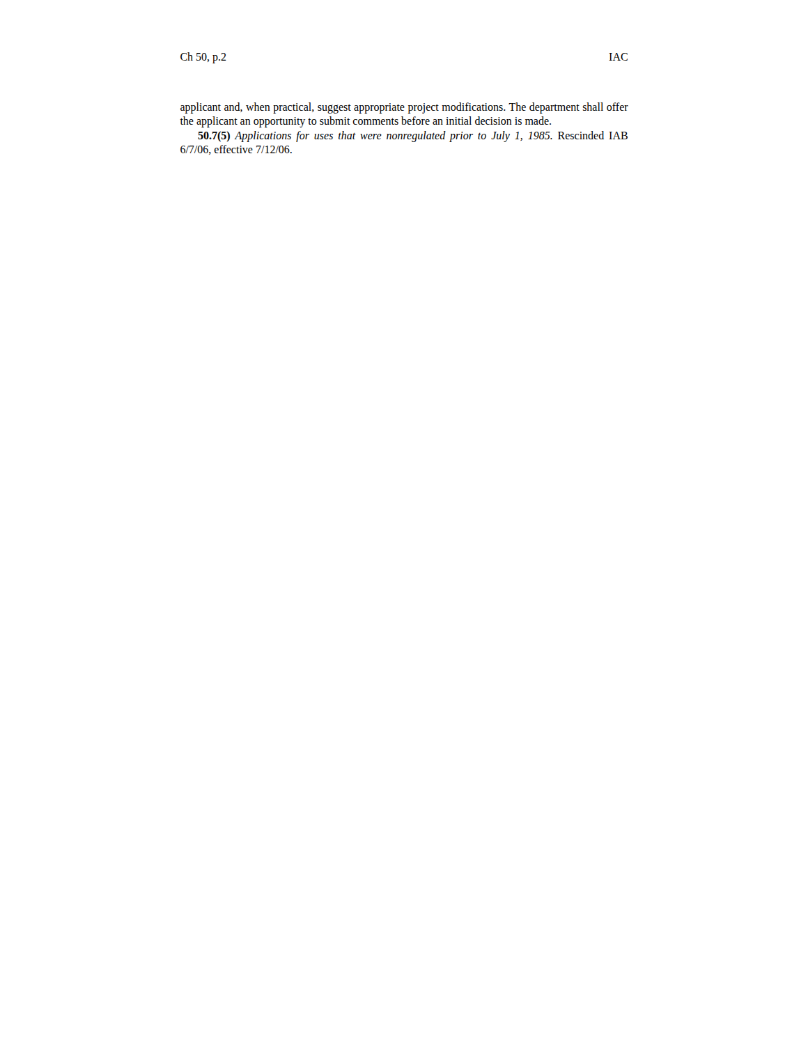Ch 50, p.2
IAC
applicant and, when practical, suggest appropriate project modifications. The department shall offer the applicant an opportunity to submit comments before an initial decision is made.
50.7(5) Applications for uses that were nonregulated prior to July 1, 1985. Rescinded IAB 6/7/06, effective 7/12/06.